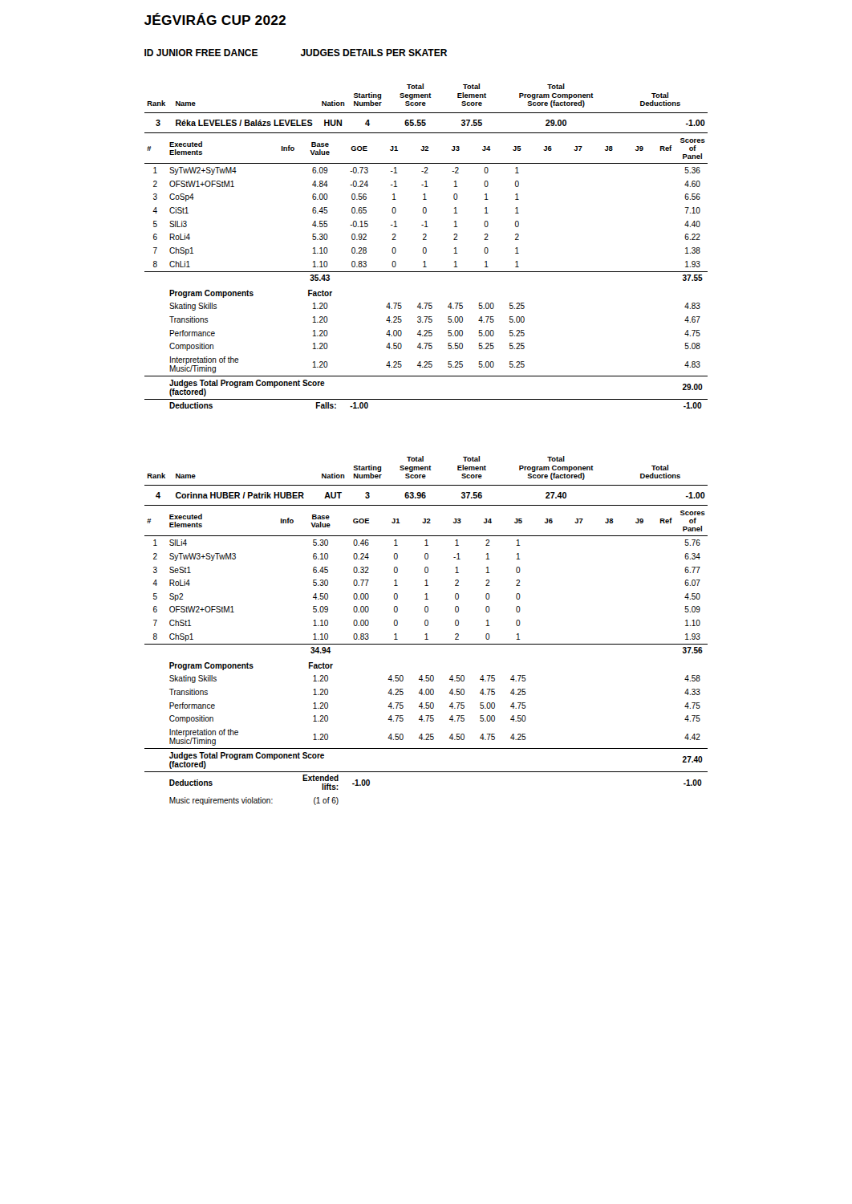JÉGVIRÁG CUP 2022
ID JUNIOR FREE DANCE
JUDGES DETAILS PER SKATER
| Rank | Name | Nation | Starting Number | Total Segment Score | Total Element Score | Total Program Component Score (factored) | Total Deductions |
| --- | --- | --- | --- | --- | --- | --- | --- |
| 3 | Réka LEVELES / Balázs LEVELES | HUN | 4 | 65.55 | 37.55 | 29.00 | -1.00 |
| # | Executed Elements | Info | Base Value | GOE | J1 | J2 | J3 | J4 | J5 | J6 | J7 | J8 | J9 | Ref | Scores of Panel |
| --- | --- | --- | --- | --- | --- | --- | --- | --- | --- | --- | --- | --- | --- | --- | --- |
| 1 | SyTwW2+SyTwM4 | | 6.09 | -0.73 | -1 | -2 | -2 | 0 | 1 | | | | | | 5.36 |
| 2 | OFStW1+OFStM1 | | 4.84 | -0.24 | -1 | -1 | 1 | 0 | 0 | | | | | | 4.60 |
| 3 | CoSp4 | | 6.00 | 0.56 | 1 | 1 | 0 | 1 | 1 | | | | | | 6.56 |
| 4 | CiSt1 | | 6.45 | 0.65 | 0 | 0 | 1 | 1 | 1 | | | | | | 7.10 |
| 5 | SlLi3 | | 4.55 | -0.15 | -1 | -1 | 1 | 0 | 0 | | | | | | 4.40 |
| 6 | RoLi4 | | 5.30 | 0.92 | 2 | 2 | 2 | 2 | 2 | | | | | | 6.22 |
| 7 | ChSp1 | | 1.10 | 0.28 | 0 | 0 | 1 | 0 | 1 | | | | | | 1.38 |
| 8 | ChLi1 | | 1.10 | 0.83 | 0 | 1 | 1 | 1 | 1 | | | | | | 1.93 |
| | | | 35.43 | | | | | | | | | | | | 37.55 |
| | Program Components | | Factor | | | | | | | | | | | | |
| | Skating Skills | | 1.20 | | 4.75 | 4.75 | 4.75 | 5.00 | 5.25 | | | | | | 4.83 |
| | Transitions | | 1.20 | | 4.25 | 3.75 | 5.00 | 4.75 | 5.00 | | | | | | 4.67 |
| | Performance | | 1.20 | | 4.00 | 4.25 | 5.00 | 5.00 | 5.25 | | | | | | 4.75 |
| | Composition | | 1.20 | | 4.50 | 4.75 | 5.50 | 5.25 | 5.25 | | | | | | 5.08 |
| | Interpretation of the Music/Timing | | 1.20 | | 4.25 | 4.25 | 5.25 | 5.00 | 5.25 | | | | | | 4.83 |
| | Judges Total Program Component Score (factored) | | | | | | | | | | | | 29.00 |
| | Deductions | | Falls: | -1.00 | | | | | | | | | | | -1.00 |
| Rank | Name | Nation | Starting Number | Total Segment Score | Total Element Score | Total Program Component Score (factored) | Total Deductions |
| --- | --- | --- | --- | --- | --- | --- | --- |
| 4 | Corinna HUBER / Patrik HUBER | AUT | 3 | 63.96 | 37.56 | 27.40 | -1.00 |
| # | Executed Elements | Info | Base Value | GOE | J1 | J2 | J3 | J4 | J5 | J6 | J7 | J8 | J9 | Ref | Scores of Panel |
| --- | --- | --- | --- | --- | --- | --- | --- | --- | --- | --- | --- | --- | --- | --- | --- |
| 1 | SlLi4 | | 5.30 | 0.46 | 1 | 1 | 1 | 2 | 1 | | | | | | 5.76 |
| 2 | SyTwW3+SyTwM3 | | 6.10 | 0.24 | 0 | 0 | -1 | 1 | 1 | | | | | | 6.34 |
| 3 | SeSt1 | | 6.45 | 0.32 | 0 | 0 | 1 | 1 | 0 | | | | | | 6.77 |
| 4 | RoLi4 | | 5.30 | 0.77 | 1 | 1 | 2 | 2 | 2 | | | | | | 6.07 |
| 5 | Sp2 | | 4.50 | 0.00 | 0 | 1 | 0 | 0 | 0 | | | | | | 4.50 |
| 6 | OFStW2+OFStM1 | | 5.09 | 0.00 | 0 | 0 | 0 | 0 | 0 | | | | | | 5.09 |
| 7 | ChSt1 | | 1.10 | 0.00 | 0 | 0 | 0 | 1 | 0 | | | | | | 1.10 |
| 8 | ChSp1 | | 1.10 | 0.83 | 1 | 1 | 2 | 0 | 1 | | | | | | 1.93 |
| | | | 34.94 | | | | | | | | | | | | 37.56 |
| | Program Components | | Factor | | | | | | | | | | | | |
| | Skating Skills | | 1.20 | | 4.50 | 4.50 | 4.50 | 4.75 | 4.75 | | | | | | 4.58 |
| | Transitions | | 1.20 | | 4.25 | 4.00 | 4.50 | 4.75 | 4.25 | | | | | | 4.33 |
| | Performance | | 1.20 | | 4.75 | 4.50 | 4.75 | 5.00 | 4.75 | | | | | | 4.75 |
| | Composition | | 1.20 | | 4.75 | 4.75 | 4.75 | 5.00 | 4.50 | | | | | | 4.75 |
| | Interpretation of the Music/Timing | | 1.20 | | 4.50 | 4.25 | 4.50 | 4.75 | 4.25 | | | | | | 4.42 |
| | Judges Total Program Component Score (factored) | | | | | | | | | | | | 27.40 |
| | Deductions | | Extended lifts: | -1.00 | | | | | | | | | | | -1.00 |
| | Music requirements violation: | | (1 of 6) | | | | | | | | | | | | |